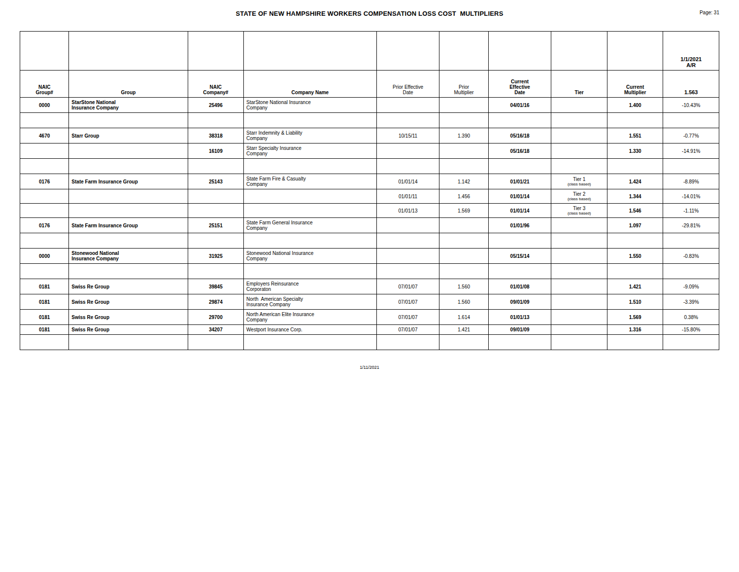Page: 31
STATE OF NEW HAMPSHIRE WORKERS COMPENSATION LOSS COST MULTIPLIERS
| | | | | | | | | | 1/1/2021 A/R |
| --- | --- | --- | --- | --- | --- | --- | --- | --- | --- |
| NAIC Group# | Group | NAIC Company# | Company Name | Prior Effective Date | Prior Multiplier | Current Effective Date | Tier | Current Multiplier | 1.563 |
| 0000 | StarStone National Insurance Company | 25496 | StarStone National Insurance Company | | | 04/01/16 | | 1.400 | -10.43% |
| 4670 | Starr Group | 38318 | Starr Indemnity & Liability Company | 10/15/11 | 1.390 | 05/16/18 | | 1.551 | -0.77% |
| | | 16109 | Starr Specialty Insurance Company | | | 05/16/18 | | 1.330 | -14.91% |
| 0176 | State Farm Insurance Group | 25143 | State Farm Fire & Casualty Company | 01/01/14 | 1.142 | 01/01/21 | Tier 1 (class based) | 1.424 | -8.89% |
| | | | | 01/01/11 | 1.456 | 01/01/14 | Tier 2 (class based) | 1.344 | -14.01% |
| | | | | 01/01/13 | 1.569 | 01/01/14 | Tier 3 (class based) | 1.546 | -1.11% |
| 0176 | State Farm Insurance Group | 25151 | State Farm General Insurance Company | | | 01/01/96 | | 1.097 | -29.81% |
| 0000 | Stonewood National Insurance Company | 31925 | Stonewood National Insurance Company | | | 05/15/14 | | 1.550 | -0.83% |
| 0181 | Swiss Re Group | 39845 | Employers Reinsurance Corporaton | 07/01/07 | 1.560 | 01/01/08 | | 1.421 | -9.09% |
| 0181 | Swiss Re Group | 29874 | North American Specialty Insurance Company | 07/01/07 | 1.560 | 09/01/09 | | 1.510 | -3.39% |
| 0181 | Swiss Re Group | 29700 | North American Elite Insurance Company | 07/01/07 | 1.614 | 01/01/13 | | 1.569 | 0.38% |
| 0181 | Swiss Re Group | 34207 | Westport Insurance Corp. | 07/01/07 | 1.421 | 09/01/09 | | 1.316 | -15.80% |
1/11/2021